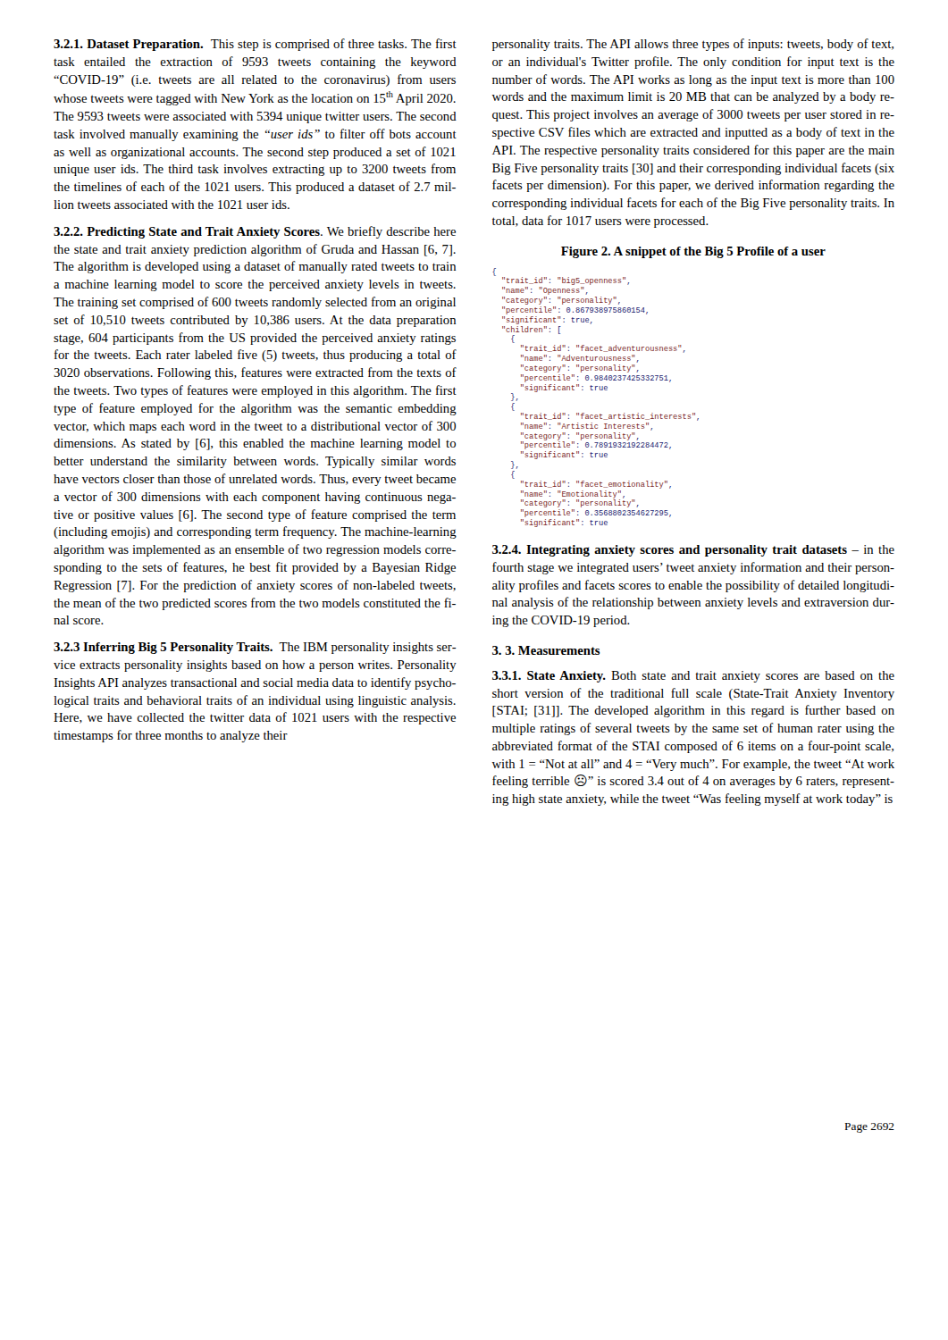3.2.1. Dataset Preparation. This step is comprised of three tasks. The first task entailed the extraction of 9593 tweets containing the keyword “COVID-19” (i.e. tweets are all related to the coronavirus) from users whose tweets were tagged with New York as the location on 15th April 2020. The 9593 tweets were associated with 5394 unique twitter users. The second task involved manually examining the “user ids” to filter off bots account as well as organizational accounts. The second step produced a set of 1021 unique user ids. The third task involves extracting up to 3200 tweets from the timelines of each of the 1021 users. This produced a dataset of 2.7 million tweets associated with the 1021 user ids.
3.2.2. Predicting State and Trait Anxiety Scores. We briefly describe here the state and trait anxiety prediction algorithm of Gruda and Hassan [6, 7]. The algorithm is developed using a dataset of manually rated tweets to train a machine learning model to score the perceived anxiety levels in tweets. The training set comprised of 600 tweets randomly selected from an original set of 10,510 tweets contributed by 10,386 users. At the data preparation stage, 604 participants from the US provided the perceived anxiety ratings for the tweets. Each rater labeled five (5) tweets, thus producing a total of 3020 observations. Following this, features were extracted from the texts of the tweets. Two types of features were employed in this algorithm. The first type of feature employed for the algorithm was the semantic embedding vector, which maps each word in the tweet to a distributional vector of 300 dimensions. As stated by [6], this enabled the machine learning model to better understand the similarity between words. Typically similar words have vectors closer than those of unrelated words. Thus, every tweet became a vector of 300 dimensions with each component having continuous negative or positive values [6]. The second type of feature comprised the term (including emojis) and corresponding term frequency. The machine-learning algorithm was implemented as an ensemble of two regression models corresponding to the sets of features, he best fit provided by a Bayesian Ridge Regression [7]. For the prediction of anxiety scores of non-labeled tweets, the mean of the two predicted scores from the two models constituted the final score.
3.2.3 Inferring Big 5 Personality Traits. The IBM personality insights service extracts personality insights based on how a person writes. Personality Insights API analyzes transactional and social media data to identify psychological traits and behavioral traits of an individual using linguistic analysis. Here, we have collected the twitter data of 1021 users with the respective timestamps for three months to analyze their
personality traits. The API allows three types of inputs: tweets, body of text, or an individual's Twitter profile. The only condition for input text is the number of words. The API works as long as the input text is more than 100 words and the maximum limit is 20 MB that can be analyzed by a body request. This project involves an average of 3000 tweets per user stored in respective CSV files which are extracted and inputted as a body of text in the API. The respective personality traits considered for this paper are the main Big Five personality traits [30] and their corresponding individual facets (six facets per dimension). For this paper, we derived information regarding the corresponding individual facets for each of the Big Five personality traits. In total, data for 1017 users were processed.
Figure 2. A snippet of the Big 5 Profile of a user
{ "trait_id": "big5_openness", "name": "Openness", "category": "personality", "percentile": 0.867938975860154, "significant": true, "children": [ { "trait_id": "facet_adventurousness", "name": "Adventurousness", "category": "personality", "percentile": 0.9840237425332751, "significant": true }, { "trait_id": "facet_artistic_interests", "name": "Artistic Interests", "category": "personality", "percentile": 0.7891932192284472, "significant": true }, { "trait_id": "facet_emotionality", "name": "Emotionality", "category": "personality", "percentile": 0.3568802354627295, "significant": true
3.2.4. Integrating anxiety scores and personality trait datasets – in the fourth stage we integrated users’ tweet anxiety information and their personality profiles and facets scores to enable the possibility of detailed longitudinal analysis of the relationship between anxiety levels and extraversion during the COVID-19 period.
3. 3. Measurements
3.3.1. State Anxiety. Both state and trait anxiety scores are based on the short version of the traditional full scale (State-Trait Anxiety Inventory [STAI; [31]]. The developed algorithm in this regard is further based on multiple ratings of several tweets by the same set of human rater using the abbreviated format of the STAI composed of 6 items on a four-point scale, with 1 = “Not at all” and 4 = “Very much”. For example, the tweet “At work feeling terrible ☹” is scored 3.4 out of 4 on averages by 6 raters, representing high state anxiety, while the tweet “Was feeling myself at work today” is
Page 2692